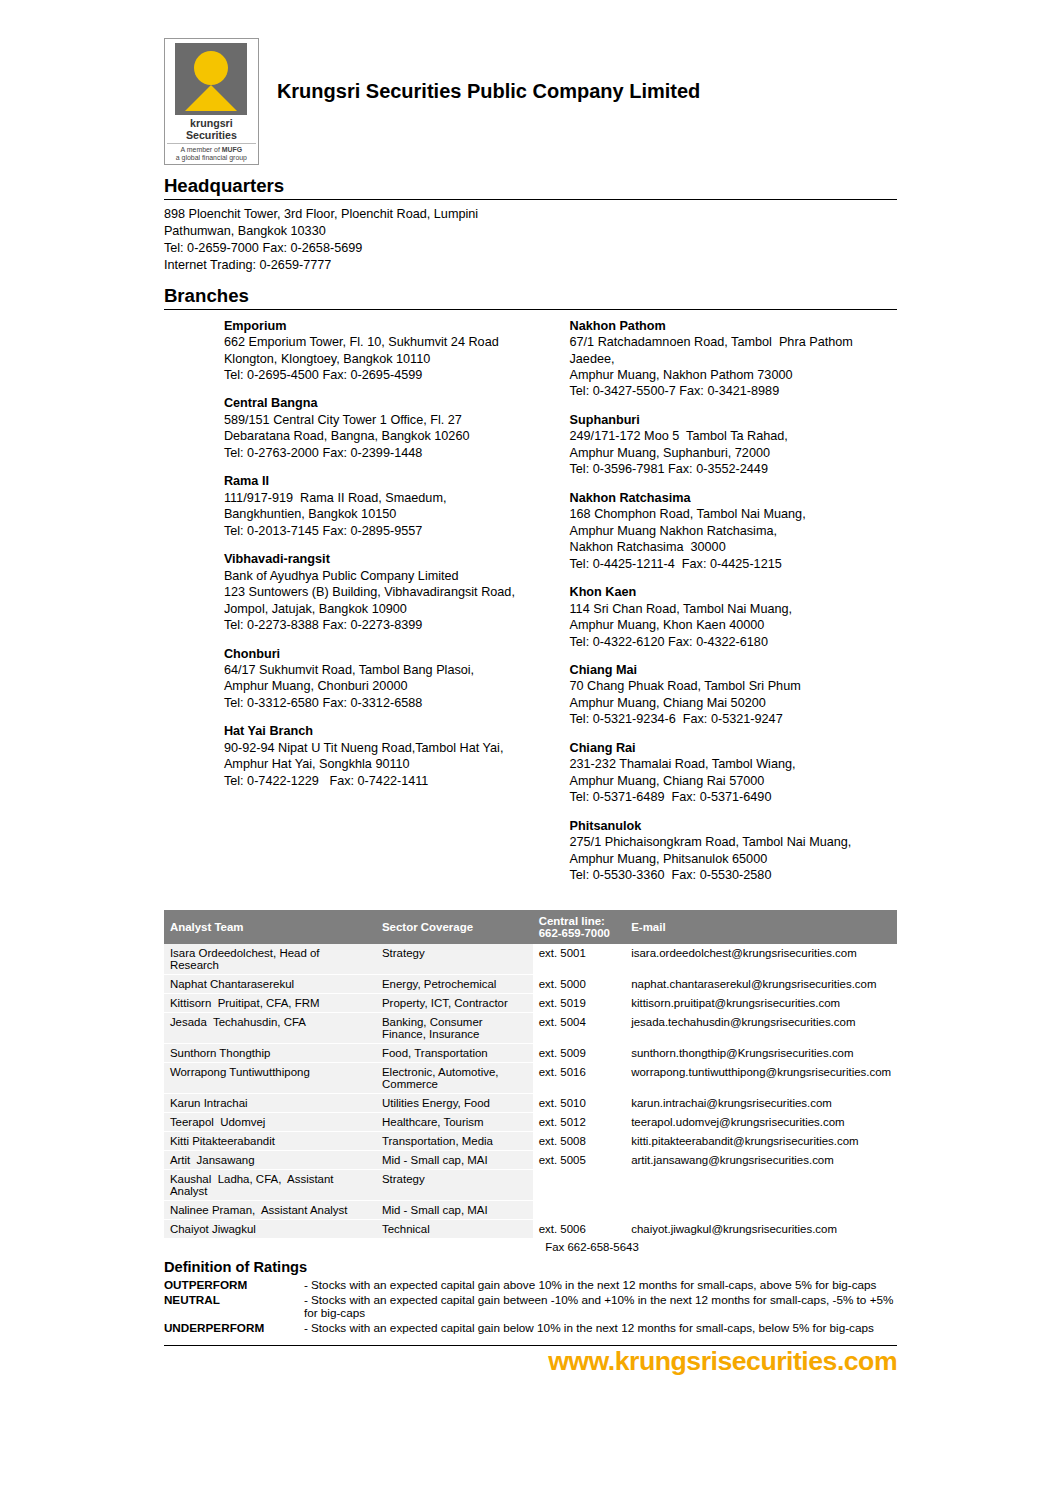krungsri
Securities
A member of MUFG
a global financial group
Krungsri Securities Public Company Limited
Headquarters
898 Ploenchit Tower, 3rd Floor, Ploenchit Road, Lumpini
Pathumwan, Bangkok 10330
Tel: 0-2659-7000 Fax: 0-2658-5699
Internet Trading: 0-2659-7777
Branches
Emporium
662 Emporium Tower, Fl. 10, Sukhumvit 24 Road
Klongton, Klongtoey, Bangkok 10110
Tel: 0-2695-4500 Fax: 0-2695-4599
Central Bangna
589/151 Central City Tower 1 Office, Fl. 27
Debaratana Road, Bangna, Bangkok 10260
Tel: 0-2763-2000 Fax: 0-2399-1448
Rama II
111/917-919 Rama II Road, Smaedum,
Bangkhuntien, Bangkok 10150
Tel: 0-2013-7145 Fax: 0-2895-9557
Vibhavadi-rangsit
Bank of Ayudhya Public Company Limited
123 Suntowers (B) Building, Vibhavadirangsit Road,
Jompol, Jatujak, Bangkok 10900
Tel: 0-2273-8388 Fax: 0-2273-8399
Chonburi
64/17 Sukhumvit Road, Tambol Bang Plasoi,
Amphur Muang, Chonburi 20000
Tel: 0-3312-6580 Fax: 0-3312-6588
Hat Yai Branch
90-92-94 Nipat U Tit Nueng Road,Tambol Hat Yai,
Amphur Hat Yai, Songkhla 90110
Tel: 0-7422-1229 Fax: 0-7422-1411
Nakhon Pathom
67/1 Ratchadamnoen Road, Tambol Phra Pathom Jaedee,
Amphur Muang, Nakhon Pathom 73000
Tel: 0-3427-5500-7 Fax: 0-3421-8989
Suphanburi
249/171-172 Moo 5 Tambol Ta Rahad,
Amphur Muang, Suphanburi, 72000
Tel: 0-3596-7981 Fax: 0-3552-2449
Nakhon Ratchasima
168 Chomphon Road, Tambol Nai Muang,
Amphur Muang Nakhon Ratchasima,
Nakhon Ratchasima 30000
Tel: 0-4425-1211-4 Fax: 0-4425-1215
Khon Kaen
114 Sri Chan Road, Tambol Nai Muang,
Amphur Muang, Khon Kaen 40000
Tel: 0-4322-6120 Fax: 0-4322-6180
Chiang Mai
70 Chang Phuak Road, Tambol Sri Phum
Amphur Muang, Chiang Mai 50200
Tel: 0-5321-9234-6 Fax: 0-5321-9247
Chiang Rai
231-232 Thamalai Road, Tambol Wiang,
Amphur Muang, Chiang Rai 57000
Tel: 0-5371-6489 Fax: 0-5371-6490
Phitsanulok
275/1 Phichaisongkram Road, Tambol Nai Muang,
Amphur Muang, Phitsanulok 65000
Tel: 0-5530-3360 Fax: 0-5530-2580
| Analyst Team | Sector Coverage | Central line: 662-659-7000 | E-mail |
| --- | --- | --- | --- |
| Isara Ordeedolchest, Head of Research | Strategy | ext. 5001 | isara.ordeedolchest@krungsrisecurities.com |
| Naphat Chantaraserekul | Energy, Petrochemical | ext. 5000 | naphat.chantaraserekul@krungsrisecurities.com |
| Kittisorn Pruitipat, CFA, FRM | Property, ICT, Contractor | ext. 5019 | kittisorn.pruitipat@krungsrisecurities.com |
| Jesada Techahusdin, CFA | Banking, Consumer Finance, Insurance | ext. 5004 | jesada.techahusdin@krungsrisecurities.com |
| Sunthorn Thongthip | Food, Transportation | ext. 5009 | sunthorn.thongthip@Krungsrisecurities.com |
| Worrapong Tuntiwutthipong | Electronic, Automotive, Commerce | ext. 5016 | worrapong.tuntiwutthipong@krungsrisecurities.com |
| Karun Intrachai | Utilities Energy, Food | ext. 5010 | karun.intrachai@krungsrisecurities.com |
| Teerapol Udomvej | Healthcare, Tourism | ext. 5012 | teerapol.udomvej@krungsrisecurities.com |
| Kitti Pitakteerabandit | Transportation, Media | ext. 5008 | kitti.pitakteerabandit@krungsrisecurities.com |
| Artit Jansawang | Mid - Small cap, MAI | ext. 5005 | artit.jansawang@krungsrisecurities.com |
| Kaushal Ladha, CFA, Assistant Analyst | Strategy | | |
| Nalinee Praman, Assistant Analyst | Mid - Small cap, MAI | | |
| Chaiyot Jiwagkul | Technical | ext. 5006 | chaiyot.jiwagkul@krungsrisecurities.com |
Fax 662-658-5643
Definition of Ratings
| OUTPERFORM | - Stocks with an expected capital gain above 10% in the next 12 months for small-caps, above 5% for big-caps |
| NEUTRAL | - Stocks with an expected capital gain between -10% and +10% in the next 12 months for small-caps, -5% to +5% for big-caps |
| UNDERPERFORM | - Stocks with an expected capital gain below 10% in the next 12 months for small-caps, below 5% for big-caps |
www.krungsrisecurities.com